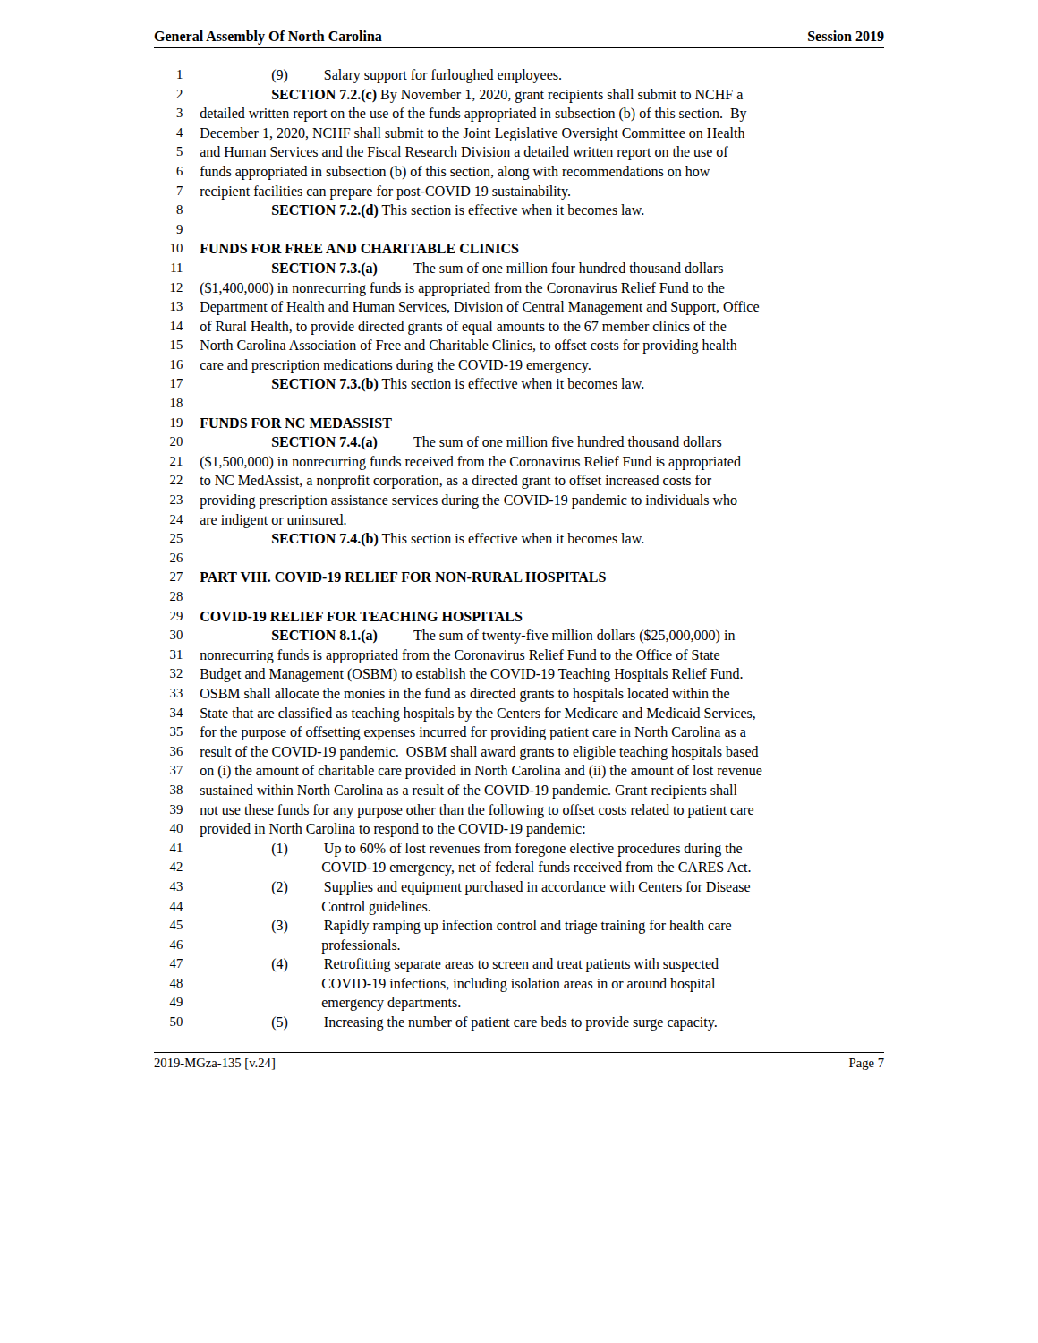General Assembly Of North Carolina Session 2019
(9) Salary support for furloughed employees.
SECTION 7.2.(c) By November 1, 2020, grant recipients shall submit to NCHF a
detailed written report on the use of the funds appropriated in subsection (b) of this section. By
December 1, 2020, NCHF shall submit to the Joint Legislative Oversight Committee on Health
and Human Services and the Fiscal Research Division a detailed written report on the use of
funds appropriated in subsection (b) of this section, along with recommendations on how
recipient facilities can prepare for post-COVID 19 sustainability.
SECTION 7.2.(d) This section is effective when it becomes law.
Funds for Free and Charitable Clinics
SECTION 7.3.(a) The sum of one million four hundred thousand dollars
($1,400,000) in nonrecurring funds is appropriated from the Coronavirus Relief Fund to the
Department of Health and Human Services, Division of Central Management and Support, Office
of Rural Health, to provide directed grants of equal amounts to the 67 member clinics of the
North Carolina Association of Free and Charitable Clinics, to offset costs for providing health
care and prescription medications during the COVID-19 emergency.
SECTION 7.3.(b) This section is effective when it becomes law.
Funds for NC MedAssist
SECTION 7.4.(a) The sum of one million five hundred thousand dollars
($1,500,000) in nonrecurring funds received from the Coronavirus Relief Fund is appropriated
to NC MedAssist, a nonprofit corporation, as a directed grant to offset increased costs for
providing prescription assistance services during the COVID-19 pandemic to individuals who
are indigent or uninsured.
SECTION 7.4.(b) This section is effective when it becomes law.
Part VIII. COVID-19 Relief for Non-Rural Hospitals
COVID-19 Relief for Teaching Hospitals
SECTION 8.1.(a) The sum of twenty-five million dollars ($25,000,000) in
nonrecurring funds is appropriated from the Coronavirus Relief Fund to the Office of State
Budget and Management (OSBM) to establish the COVID-19 Teaching Hospitals Relief Fund.
OSBM shall allocate the monies in the fund as directed grants to hospitals located within the
State that are classified as teaching hospitals by the Centers for Medicare and Medicaid Services,
for the purpose of offsetting expenses incurred for providing patient care in North Carolina as a
result of the COVID-19 pandemic. OSBM shall award grants to eligible teaching hospitals based
on (i) the amount of charitable care provided in North Carolina and (ii) the amount of lost revenue
sustained within North Carolina as a result of the COVID-19 pandemic. Grant recipients shall
not use these funds for any purpose other than the following to offset costs related to patient care
provided in North Carolina to respond to the COVID-19 pandemic:
(1) Up to 60% of lost revenues from foregone elective procedures during the
COVID-19 emergency, net of federal funds received from the CARES Act.
(2) Supplies and equipment purchased in accordance with Centers for Disease
Control guidelines.
(3) Rapidly ramping up infection control and triage training for health care
professionals.
(4) Retrofitting separate areas to screen and treat patients with suspected
COVID-19 infections, including isolation areas in or around hospital
emergency departments.
(5) Increasing the number of patient care beds to provide surge capacity.
2019-MGza-135 [v.24] Page 7